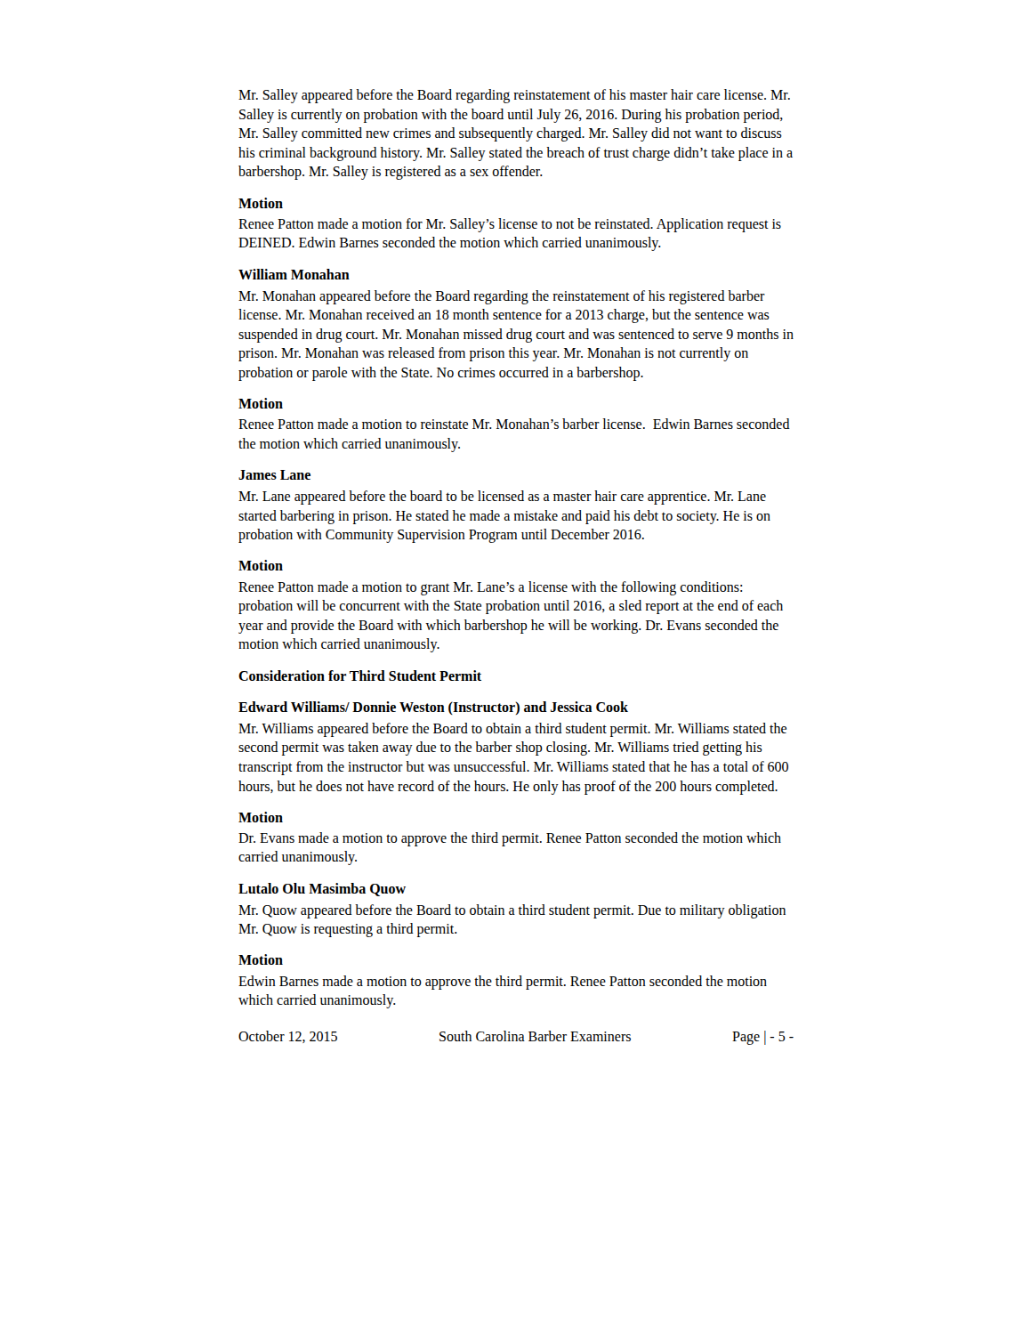Mr. Salley appeared before the Board regarding reinstatement of his master hair care license. Mr. Salley is currently on probation with the board until July 26, 2016. During his probation period, Mr. Salley committed new crimes and subsequently charged. Mr. Salley did not want to discuss his criminal background history. Mr. Salley stated the breach of trust charge didn’t take place in a barbershop. Mr. Salley is registered as a sex offender.
Motion
Renee Patton made a motion for Mr. Salley’s license to not be reinstated. Application request is DEINED. Edwin Barnes seconded the motion which carried unanimously.
William Monahan
Mr. Monahan appeared before the Board regarding the reinstatement of his registered barber license. Mr. Monahan received an 18 month sentence for a 2013 charge, but the sentence was suspended in drug court. Mr. Monahan missed drug court and was sentenced to serve 9 months in prison. Mr. Monahan was released from prison this year. Mr. Monahan is not currently on probation or parole with the State. No crimes occurred in a barbershop.
Motion
Renee Patton made a motion to reinstate Mr. Monahan’s barber license. Edwin Barnes seconded the motion which carried unanimously.
James Lane
Mr. Lane appeared before the board to be licensed as a master hair care apprentice. Mr. Lane started barbering in prison. He stated he made a mistake and paid his debt to society. He is on probation with Community Supervision Program until December 2016.
Motion
Renee Patton made a motion to grant Mr. Lane’s a license with the following conditions: probation will be concurrent with the State probation until 2016, a sled report at the end of each year and provide the Board with which barbershop he will be working. Dr. Evans seconded the motion which carried unanimously.
Consideration for Third Student Permit
Edward Williams/ Donnie Weston (Instructor) and Jessica Cook
Mr. Williams appeared before the Board to obtain a third student permit. Mr. Williams stated the second permit was taken away due to the barber shop closing. Mr. Williams tried getting his transcript from the instructor but was unsuccessful. Mr. Williams stated that he has a total of 600 hours, but he does not have record of the hours. He only has proof of the 200 hours completed.
Motion
Dr. Evans made a motion to approve the third permit. Renee Patton seconded the motion which carried unanimously.
Lutalo Olu Masimba Quow
Mr. Quow appeared before the Board to obtain a third student permit. Due to military obligation Mr. Quow is requesting a third permit.
Motion
Edwin Barnes made a motion to approve the third permit. Renee Patton seconded the motion which carried unanimously.
October 12, 2015 South Carolina Barber Examiners Page | - 5 -